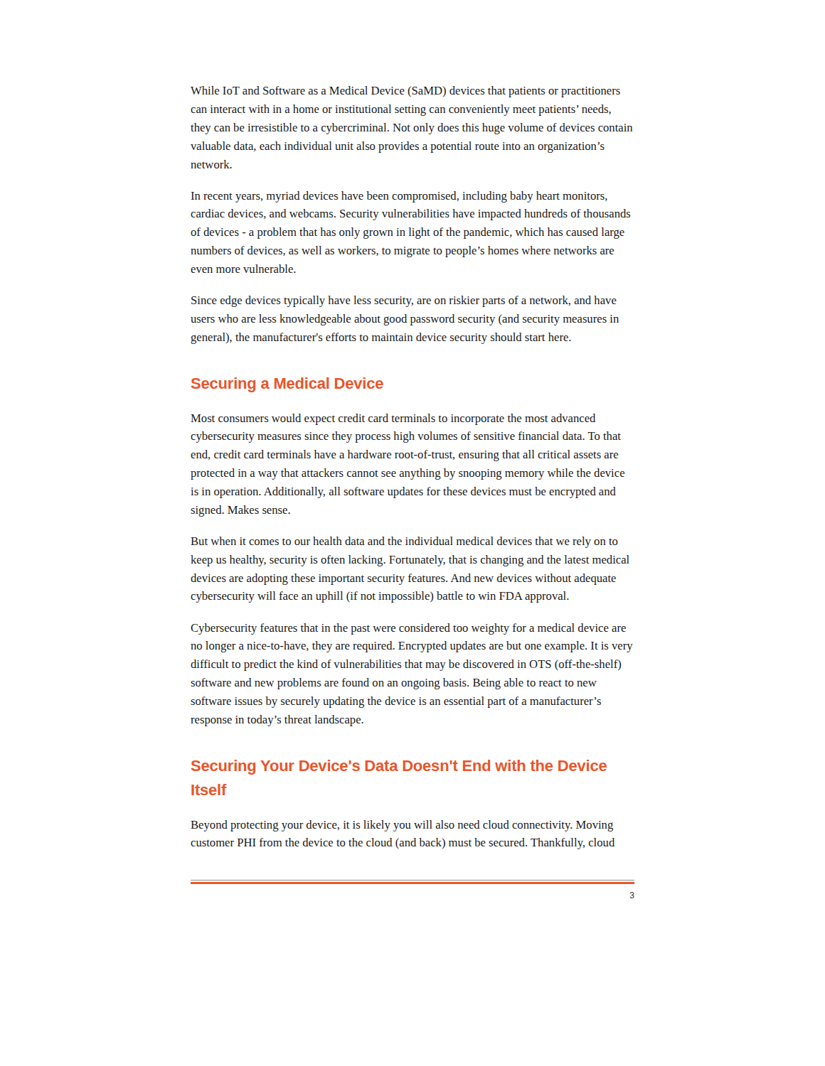While IoT and Software as a Medical Device (SaMD) devices that patients or practitioners can interact with in a home or institutional setting can conveniently meet patients’ needs, they can be irresistible to a cybercriminal. Not only does this huge volume of devices contain valuable data, each individual unit also provides a potential route into an organization’s network.
In recent years, myriad devices have been compromised, including baby heart monitors, cardiac devices, and webcams. Security vulnerabilities have impacted hundreds of thousands of devices - a problem that has only grown in light of the pandemic, which has caused large numbers of devices, as well as workers, to migrate to people’s homes where networks are even more vulnerable.
Since edge devices typically have less security, are on riskier parts of a network, and have users who are less knowledgeable about good password security (and security measures in general), the manufacturer's efforts to maintain device security should start here.
Securing a Medical Device
Most consumers would expect credit card terminals to incorporate the most advanced cybersecurity measures since they process high volumes of sensitive financial data. To that end, credit card terminals have a hardware root-of-trust, ensuring that all critical assets are protected in a way that attackers cannot see anything by snooping memory while the device is in operation. Additionally, all software updates for these devices must be encrypted and signed. Makes sense.
But when it comes to our health data and the individual medical devices that we rely on to keep us healthy, security is often lacking. Fortunately, that is changing and the latest medical devices are adopting these important security features. And new devices without adequate cybersecurity will face an uphill (if not impossible) battle to win FDA approval.
Cybersecurity features that in the past were considered too weighty for a medical device are no longer a nice-to-have, they are required. Encrypted updates are but one example. It is very difficult to predict the kind of vulnerabilities that may be discovered in OTS (off-the-shelf) software and new problems are found on an ongoing basis. Being able to react to new software issues by securely updating the device is an essential part of a manufacturer’s response in today’s threat landscape.
Securing Your Device's Data Doesn't End with the Device Itself
Beyond protecting your device, it is likely you will also need cloud connectivity. Moving customer PHI from the device to the cloud (and back) must be secured. Thankfully, cloud
3